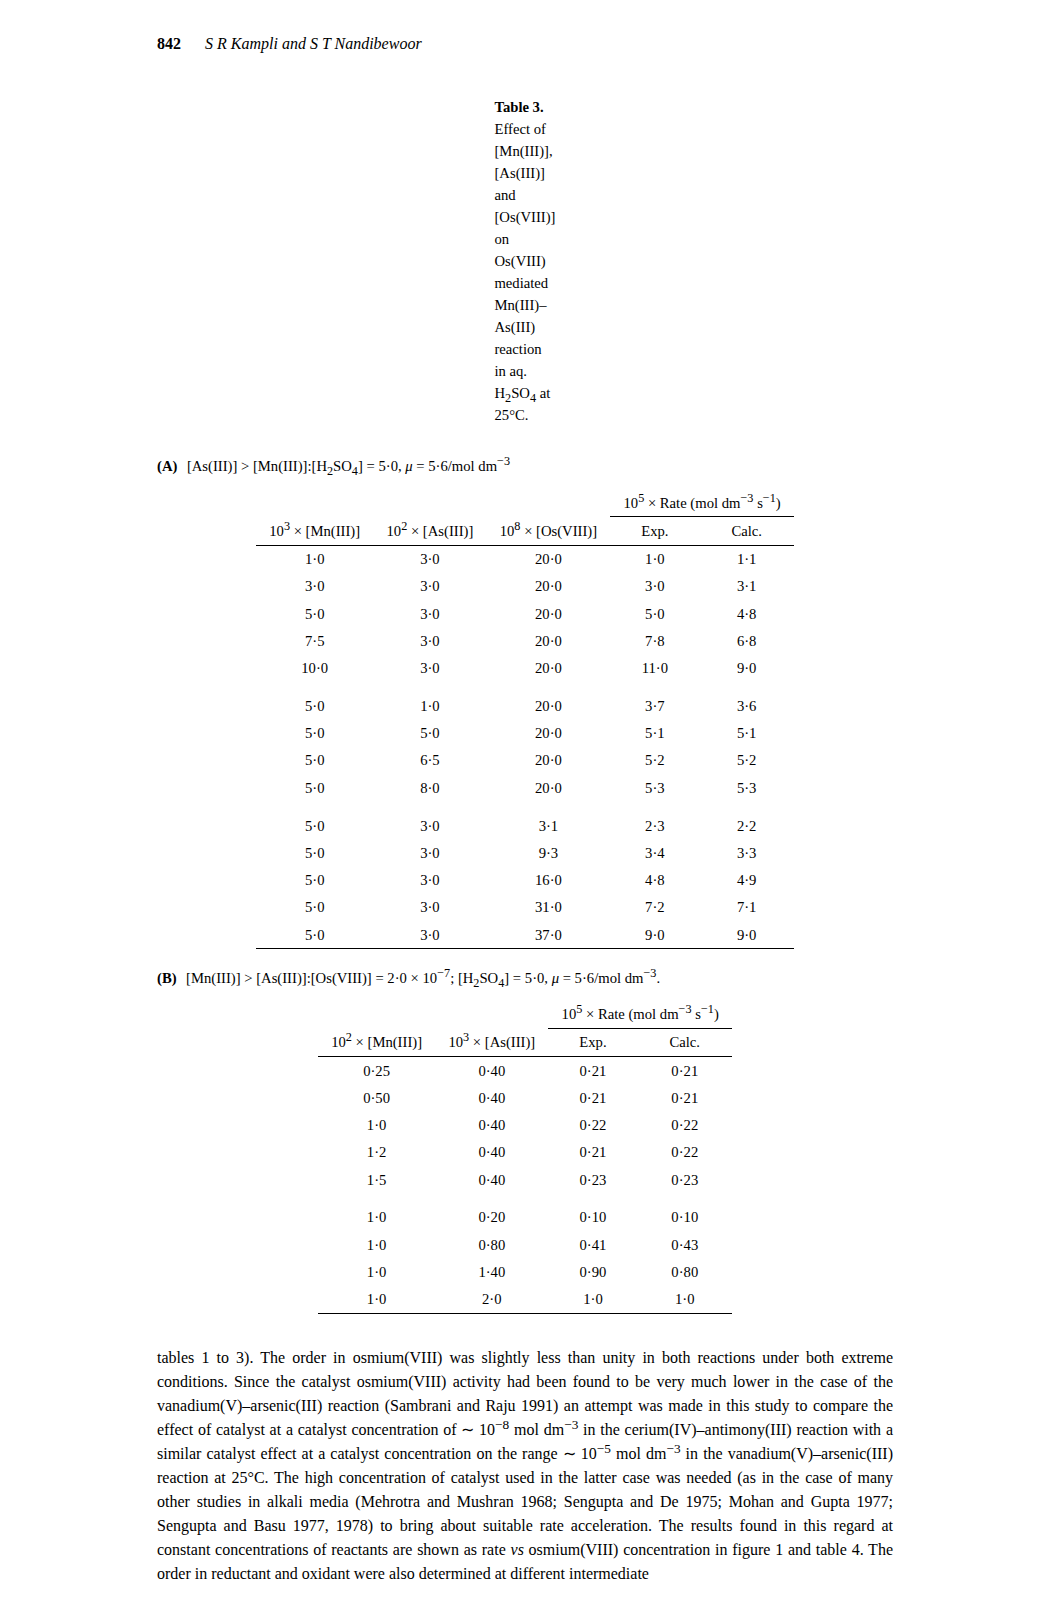842 S R Kampli and S T Nandibewoor
Table 3. Effect of [Mn(III)], [As(III)] and [Os(VIII)] on Os(VIII) mediated Mn(III)–As(III) reaction in aq. H 2 SO 4 at 25°C.
(A) [As(III)] > [Mn(III)]:[H2SO4] = 5·0, μ = 5·6/mol dm−3
| | 10 5 × Rate (mol dm −3 s −1 ) |
| --- | --- |
| 10 3 × [Mn(III)] | 10 2 × [As(III)] | 10 8 × [Os(VIII)] | Exp. | Calc. |
| 1·0 | 3·0 | 20·0 | 1·0 | 1·1 |
| 3·0 | 3·0 | 20·0 | 3·0 | 3·1 |
| 5·0 | 3·0 | 20·0 | 5·0 | 4·8 |
| 7·5 | 3·0 | 20·0 | 7·8 | 6·8 |
| 10·0 | 3·0 | 20·0 | 11·0 | 9·0 |
| 5·0 | 1·0 | 20·0 | 3·7 | 3·6 |
| 5·0 | 5·0 | 20·0 | 5·1 | 5·1 |
| 5·0 | 6·5 | 20·0 | 5·2 | 5·2 |
| 5·0 | 8·0 | 20·0 | 5·3 | 5·3 |
| 5·0 | 3·0 | 3·1 | 2·3 | 2·2 |
| 5·0 | 3·0 | 9·3 | 3·4 | 3·3 |
| 5·0 | 3·0 | 16·0 | 4·8 | 4·9 |
| 5·0 | 3·0 | 31·0 | 7·2 | 7·1 |
| 5·0 | 3·0 | 37·0 | 9·0 | 9·0 |
(B) [Mn(III)] > [As(III)]:[Os(VIII)] = 2·0 × 10−7; [H2SO4] = 5·0, μ = 5·6/mol dm−3.
| | 10 5 × Rate (mol dm −3 s −1 ) |
| --- | --- |
| 10 2 × [Mn(III)] | 10 3 × [As(III)] | Exp. | Calc. |
| 0·25 | 0·40 | 0·21 | 0·21 |
| 0·50 | 0·40 | 0·21 | 0·21 |
| 1·0 | 0·40 | 0·22 | 0·22 |
| 1·2 | 0·40 | 0·21 | 0·22 |
| 1·5 | 0·40 | 0·23 | 0·23 |
| 1·0 | 0·20 | 0·10 | 0·10 |
| 1·0 | 0·80 | 0·41 | 0·43 |
| 1·0 | 1·40 | 0·90 | 0·80 |
| 1·0 | 2·0 | 1·0 | 1·0 |
tables 1 to 3). The order in osmium(VIII) was slightly less than unity in both reactions under both extreme conditions. Since the catalyst osmium(VIII) activity had been found to be very much lower in the case of the vanadium(V)–arsenic(III) reaction (Sambrani and Raju 1991) an attempt was made in this study to compare the effect of catalyst at a catalyst concentration of ∼ 10−8 mol dm−3 in the cerium(IV)–antimony(III) reaction with a similar catalyst effect at a catalyst concentration on the range ∼ 10−5 mol dm−3 in the vanadium(V)–arsenic(III) reaction at 25°C. The high concentration of catalyst used in the latter case was needed (as in the case of many other studies in alkali media (Mehrotra and Mushran 1968; Sengupta and De 1975; Mohan and Gupta 1977; Sengupta and Basu 1977, 1978) to bring about suitable rate acceleration. The results found in this regard at constant concentrations of reactants are shown as rate vs osmium(VIII) concentration in figure 1 and table 4. The order in reductant and oxidant were also determined at different intermediate